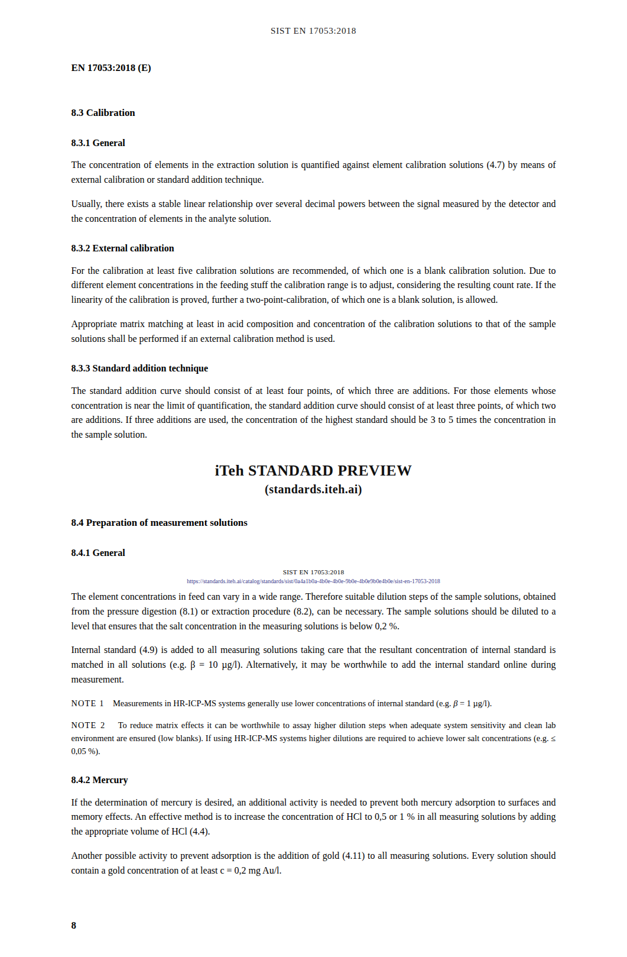SIST EN 17053:2018
EN 17053:2018 (E)
8.3 Calibration
8.3.1 General
The concentration of elements in the extraction solution is quantified against element calibration solutions (4.7) by means of external calibration or standard addition technique.
Usually, there exists a stable linear relationship over several decimal powers between the signal measured by the detector and the concentration of elements in the analyte solution.
8.3.2 External calibration
For the calibration at least five calibration solutions are recommended, of which one is a blank calibration solution. Due to different element concentrations in the feeding stuff the calibration range is to adjust, considering the resulting count rate. If the linearity of the calibration is proved, further a two-point-calibration, of which one is a blank solution, is allowed.
Appropriate matrix matching at least in acid composition and concentration of the calibration solutions to that of the sample solutions shall be performed if an external calibration method is used.
8.3.3 Standard addition technique
The standard addition curve should consist of at least four points, of which three are additions. For those elements whose concentration is near the limit of quantification, the standard addition curve should consist of at least three points, of which two are additions. If three additions are used, the concentration of the highest standard should be 3 to 5 times the concentration in the sample solution.
iTeh STANDARD PREVIEW (standards.iteh.ai)
8.4 Preparation of measurement solutions
8.4.1 General
SIST EN 17053:2018
https://standards.iteh.ai/catalog/standards/sist/0a4a1b0a-4b0e-4b0e-9b0e-4b0e9b0e4b0e/sist-en-17053-2018
The element concentrations in feed can vary in a wide range. Therefore suitable dilution steps of the sample solutions, obtained from the pressure digestion (8.1) or extraction procedure (8.2), can be necessary. The sample solutions should be diluted to a level that ensures that the salt concentration in the measuring solutions is below 0,2 %.
Internal standard (4.9) is added to all measuring solutions taking care that the resultant concentration of internal standard is matched in all solutions (e.g. β = 10 µg/l). Alternatively, it may be worthwhile to add the internal standard online during measurement.
NOTE 1 Measurements in HR-ICP-MS systems generally use lower concentrations of internal standard (e.g. β = 1 µg/l).
NOTE 2 To reduce matrix effects it can be worthwhile to assay higher dilution steps when adequate system sensitivity and clean lab environment are ensured (low blanks). If using HR-ICP-MS systems higher dilutions are required to achieve lower salt concentrations (e.g. ≤ 0,05 %).
8.4.2 Mercury
If the determination of mercury is desired, an additional activity is needed to prevent both mercury adsorption to surfaces and memory effects. An effective method is to increase the concentration of HCl to 0,5 or 1 % in all measuring solutions by adding the appropriate volume of HCl (4.4).
Another possible activity to prevent adsorption is the addition of gold (4.11) to all measuring solutions. Every solution should contain a gold concentration of at least c = 0,2 mg Au/l.
8